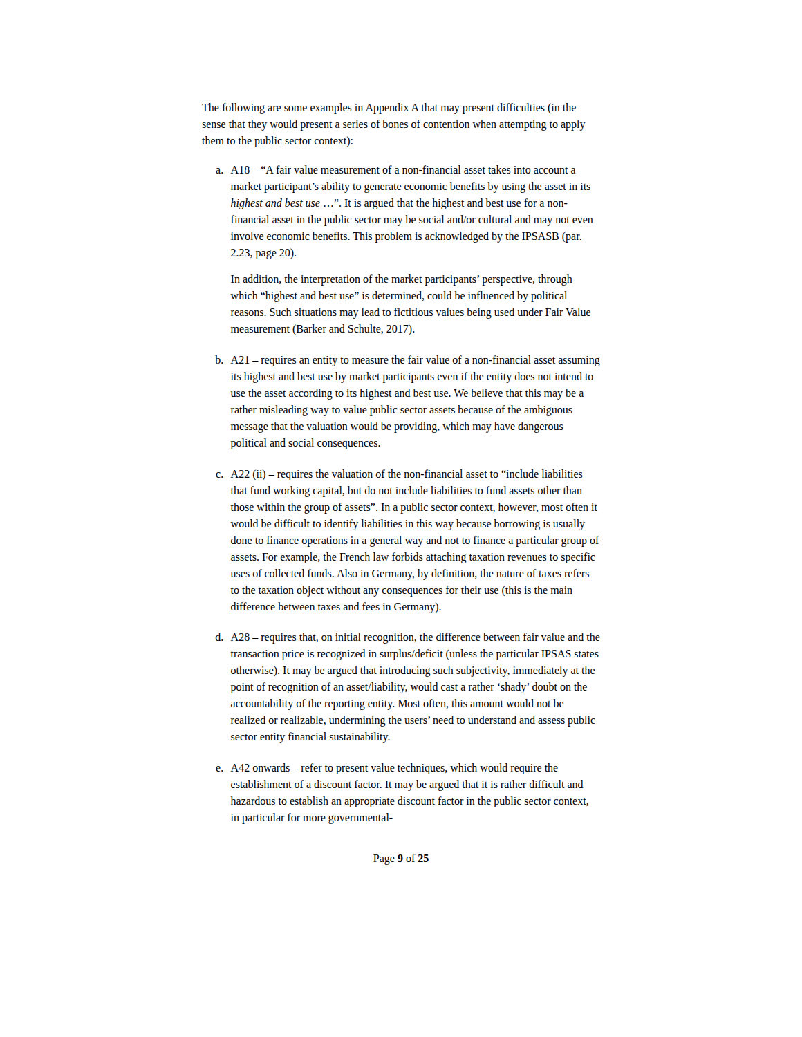The following are some examples in Appendix A that may present difficulties (in the sense that they would present a series of bones of contention when attempting to apply them to the public sector context):
A18 – “A fair value measurement of a non-financial asset takes into account a market participant’s ability to generate economic benefits by using the asset in its highest and best use …”. It is argued that the highest and best use for a non-financial asset in the public sector may be social and/or cultural and may not even involve economic benefits. This problem is acknowledged by the IPSASB (par. 2.23, page 20).
In addition, the interpretation of the market participants’ perspective, through which “highest and best use” is determined, could be influenced by political reasons. Such situations may lead to fictitious values being used under Fair Value measurement (Barker and Schulte, 2017).
A21 – requires an entity to measure the fair value of a non-financial asset assuming its highest and best use by market participants even if the entity does not intend to use the asset according to its highest and best use. We believe that this may be a rather misleading way to value public sector assets because of the ambiguous message that the valuation would be providing, which may have dangerous political and social consequences.
A22 (ii) – requires the valuation of the non-financial asset to “include liabilities that fund working capital, but do not include liabilities to fund assets other than those within the group of assets”. In a public sector context, however, most often it would be difficult to identify liabilities in this way because borrowing is usually done to finance operations in a general way and not to finance a particular group of assets. For example, the French law forbids attaching taxation revenues to specific uses of collected funds. Also in Germany, by definition, the nature of taxes refers to the taxation object without any consequences for their use (this is the main difference between taxes and fees in Germany).
A28 – requires that, on initial recognition, the difference between fair value and the transaction price is recognized in surplus/deficit (unless the particular IPSAS states otherwise). It may be argued that introducing such subjectivity, immediately at the point of recognition of an asset/liability, would cast a rather ‘shady’ doubt on the accountability of the reporting entity. Most often, this amount would not be realized or realizable, undermining the users’ need to understand and assess public sector entity financial sustainability.
A42 onwards – refer to present value techniques, which would require the establishment of a discount factor. It may be argued that it is rather difficult and hazardous to establish an appropriate discount factor in the public sector context, in particular for more governmental-
Page 9 of 25